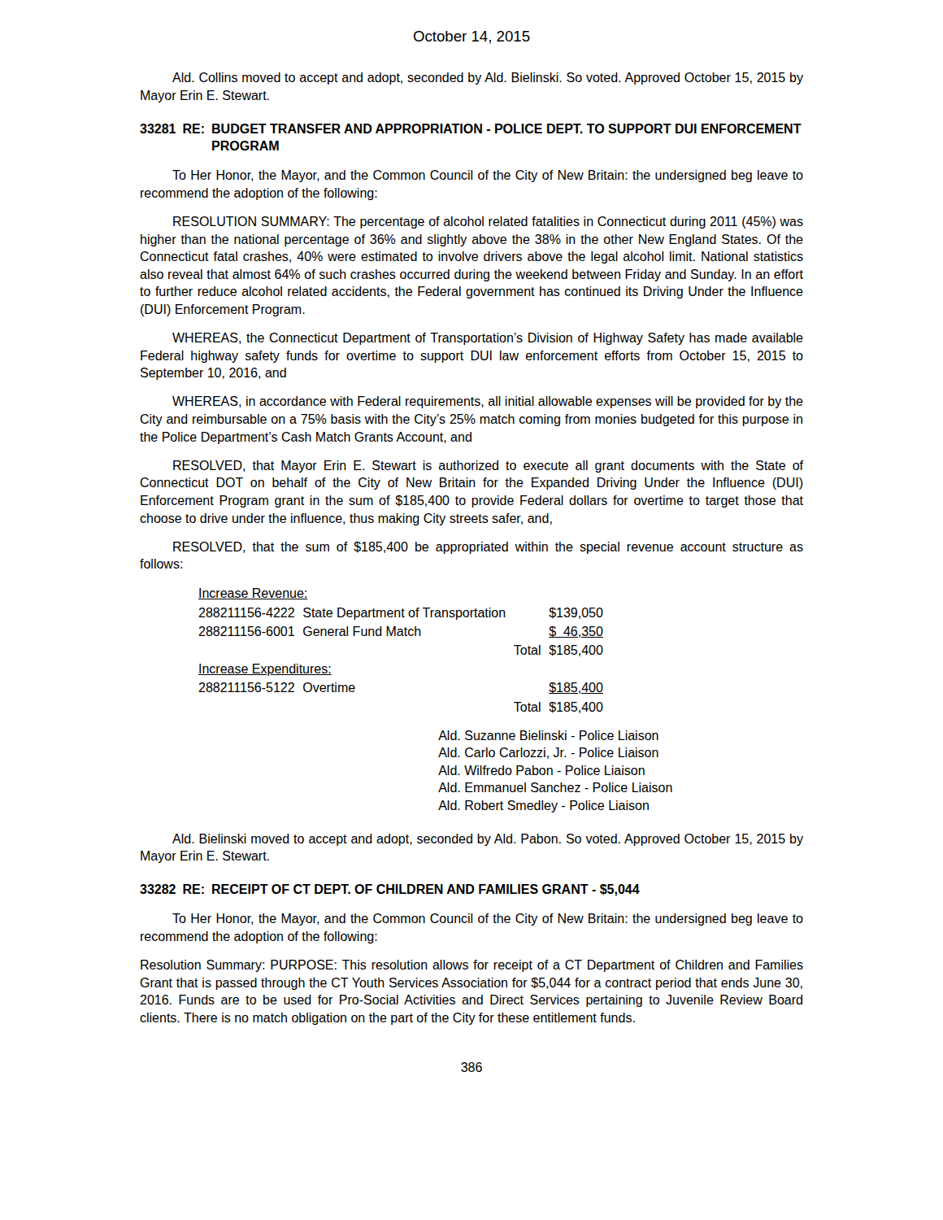October 14, 2015
Ald. Collins moved to accept and adopt, seconded by Ald. Bielinski. So voted. Approved October 15, 2015 by Mayor Erin E. Stewart.
33281 RE: BUDGET TRANSFER AND APPROPRIATION - POLICE DEPT. TO SUPPORT DUI ENFORCEMENT PROGRAM
To Her Honor, the Mayor, and the Common Council of the City of New Britain: the undersigned beg leave to recommend the adoption of the following:
RESOLUTION SUMMARY: The percentage of alcohol related fatalities in Connecticut during 2011 (45%) was higher than the national percentage of 36% and slightly above the 38% in the other New England States. Of the Connecticut fatal crashes, 40% were estimated to involve drivers above the legal alcohol limit. National statistics also reveal that almost 64% of such crashes occurred during the weekend between Friday and Sunday. In an effort to further reduce alcohol related accidents, the Federal government has continued its Driving Under the Influence (DUI) Enforcement Program.
WHEREAS, the Connecticut Department of Transportation’s Division of Highway Safety has made available Federal highway safety funds for overtime to support DUI law enforcement efforts from October 15, 2015 to September 10, 2016, and
WHEREAS, in accordance with Federal requirements, all initial allowable expenses will be provided for by the City and reimbursable on a 75% basis with the City’s 25% match coming from monies budgeted for this purpose in the Police Department’s Cash Match Grants Account, and
RESOLVED, that Mayor Erin E. Stewart is authorized to execute all grant documents with the State of Connecticut DOT on behalf of the City of New Britain for the Expanded Driving Under the Influence (DUI) Enforcement Program grant in the sum of $185,400 to provide Federal dollars for overtime to target those that choose to drive under the influence, thus making City streets safer, and,
RESOLVED, that the sum of $185,400 be appropriated within the special revenue account structure as follows:
| Increase Revenue: | | |
| 288211156-4222 | State Department of Transportation | | $139,050 |
| 288211156-6001 | General Fund Match | | $ 46,350 |
| | | Total | $185,400 |
| Increase Expenditures: | | |
| 288211156-5122 | Overtime | | $185,400 |
| | | Total | $185,400 |
Ald. Suzanne Bielinski - Police Liaison
Ald. Carlo Carlozzi, Jr. - Police Liaison
Ald. Wilfredo Pabon - Police Liaison
Ald. Emmanuel Sanchez - Police Liaison
Ald. Robert Smedley - Police Liaison
Ald. Bielinski moved to accept and adopt, seconded by Ald. Pabon. So voted. Approved October 15, 2015 by Mayor Erin E. Stewart.
33282 RE: RECEIPT OF CT DEPT. OF CHILDREN AND FAMILIES GRANT - $5,044
To Her Honor, the Mayor, and the Common Council of the City of New Britain: the undersigned beg leave to recommend the adoption of the following:
Resolution Summary: PURPOSE: This resolution allows for receipt of a CT Department of Children and Families Grant that is passed through the CT Youth Services Association for $5,044 for a contract period that ends June 30, 2016. Funds are to be used for Pro-Social Activities and Direct Services pertaining to Juvenile Review Board clients. There is no match obligation on the part of the City for these entitlement funds.
386